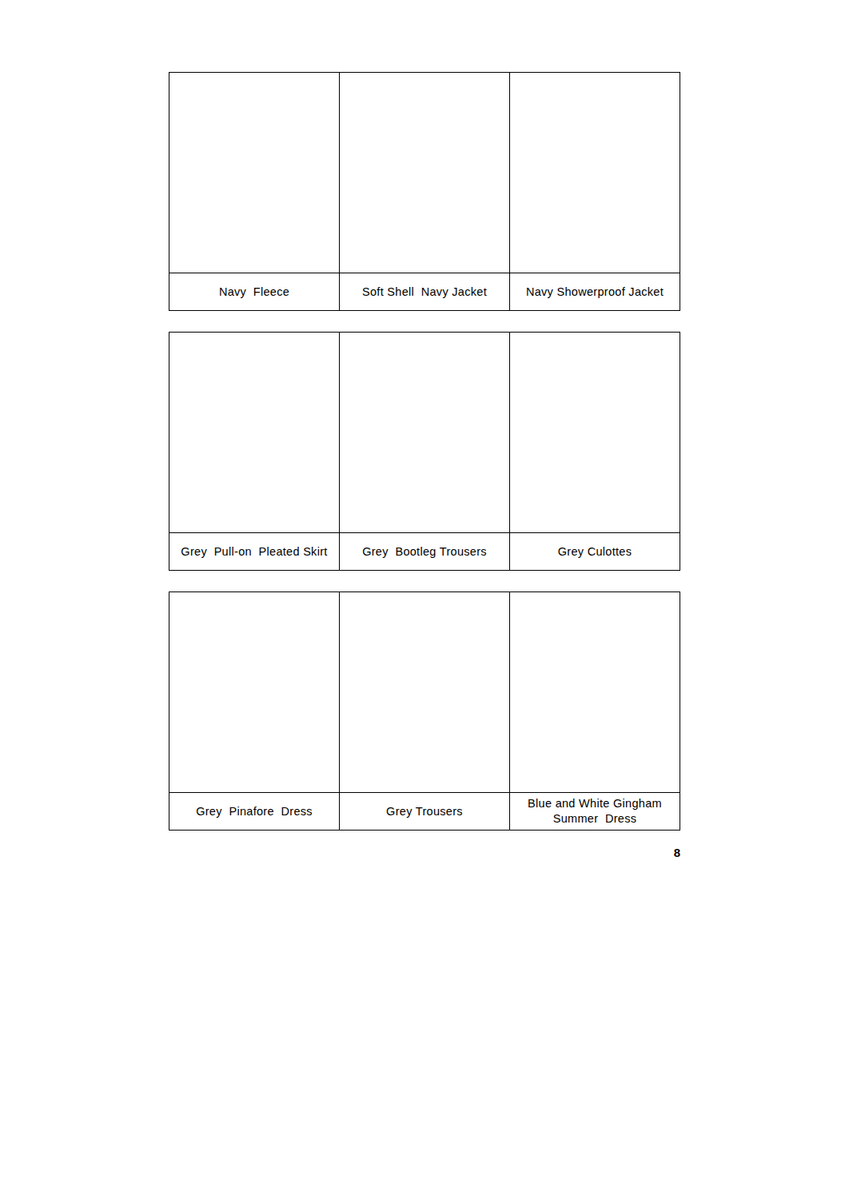| Navy Fleece | Soft Shell Navy Jacket | Navy Showerproof Jacket |
| Grey Pull-on Pleated Skirt | Grey Bootleg Trousers | Grey Culottes |
| Grey Pinafore Dress | Grey Trousers | Blue and White Gingham Summer Dress |
8